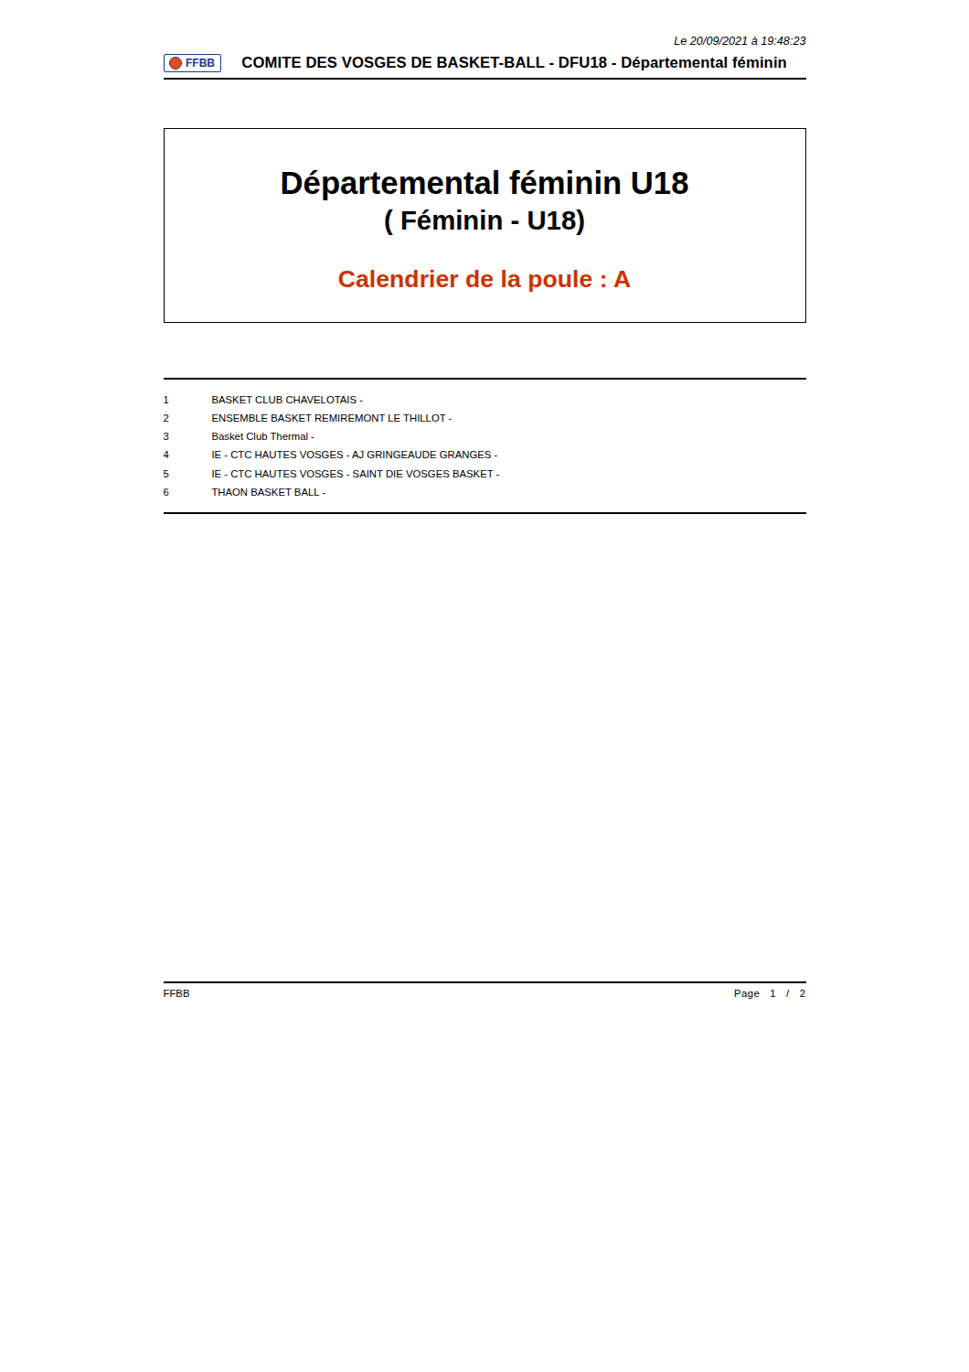Le 20/09/2021 à 19:48:23
FFBB
COMITE DES VOSGES DE BASKET-BALL - DFU18 - Départemental féminin
Départemental féminin U18
( Féminin - U18)
Calendrier de la poule : A
| 1 | BASKET CLUB CHAVELOTAIS - |
| 2 | ENSEMBLE BASKET REMIREMONT LE THILLOT - |
| 3 | Basket Club Thermal - |
| 4 | IE - CTC HAUTES VOSGES - AJ GRINGEAUDE GRANGES - |
| 5 | IE - CTC HAUTES VOSGES - SAINT DIE VOSGES BASKET - |
| 6 | THAON BASKET BALL - |
FFBB
Page 1 / 2